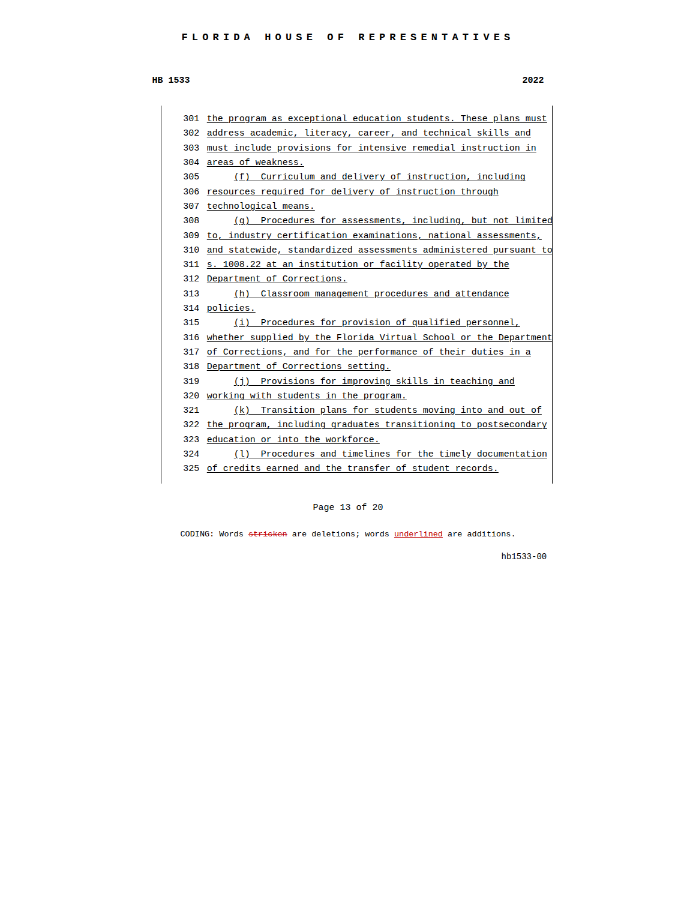FLORIDA HOUSE OF REPRESENTATIVES
HB 1533 2022
the program as exceptional education students. These plans must
address academic, literacy, career, and technical skills and
must include provisions for intensive remedial instruction in
areas of weakness.
(f) Curriculum and delivery of instruction, including
resources required for delivery of instruction through
technological means.
(g) Procedures for assessments, including, but not limited
to, industry certification examinations, national assessments,
and statewide, standardized assessments administered pursuant to
s. 1008.22 at an institution or facility operated by the
Department of Corrections.
(h) Classroom management procedures and attendance
policies.
(i) Procedures for provision of qualified personnel,
whether supplied by the Florida Virtual School or the Department
of Corrections, and for the performance of their duties in a
Department of Corrections setting.
(j) Provisions for improving skills in teaching and
working with students in the program.
(k) Transition plans for students moving into and out of
the program, including graduates transitioning to postsecondary
education or into the workforce.
(l) Procedures and timelines for the timely documentation
of credits earned and the transfer of student records.
Page 13 of 20
CODING: Words stricken are deletions; words underlined are additions.
hb1533-00